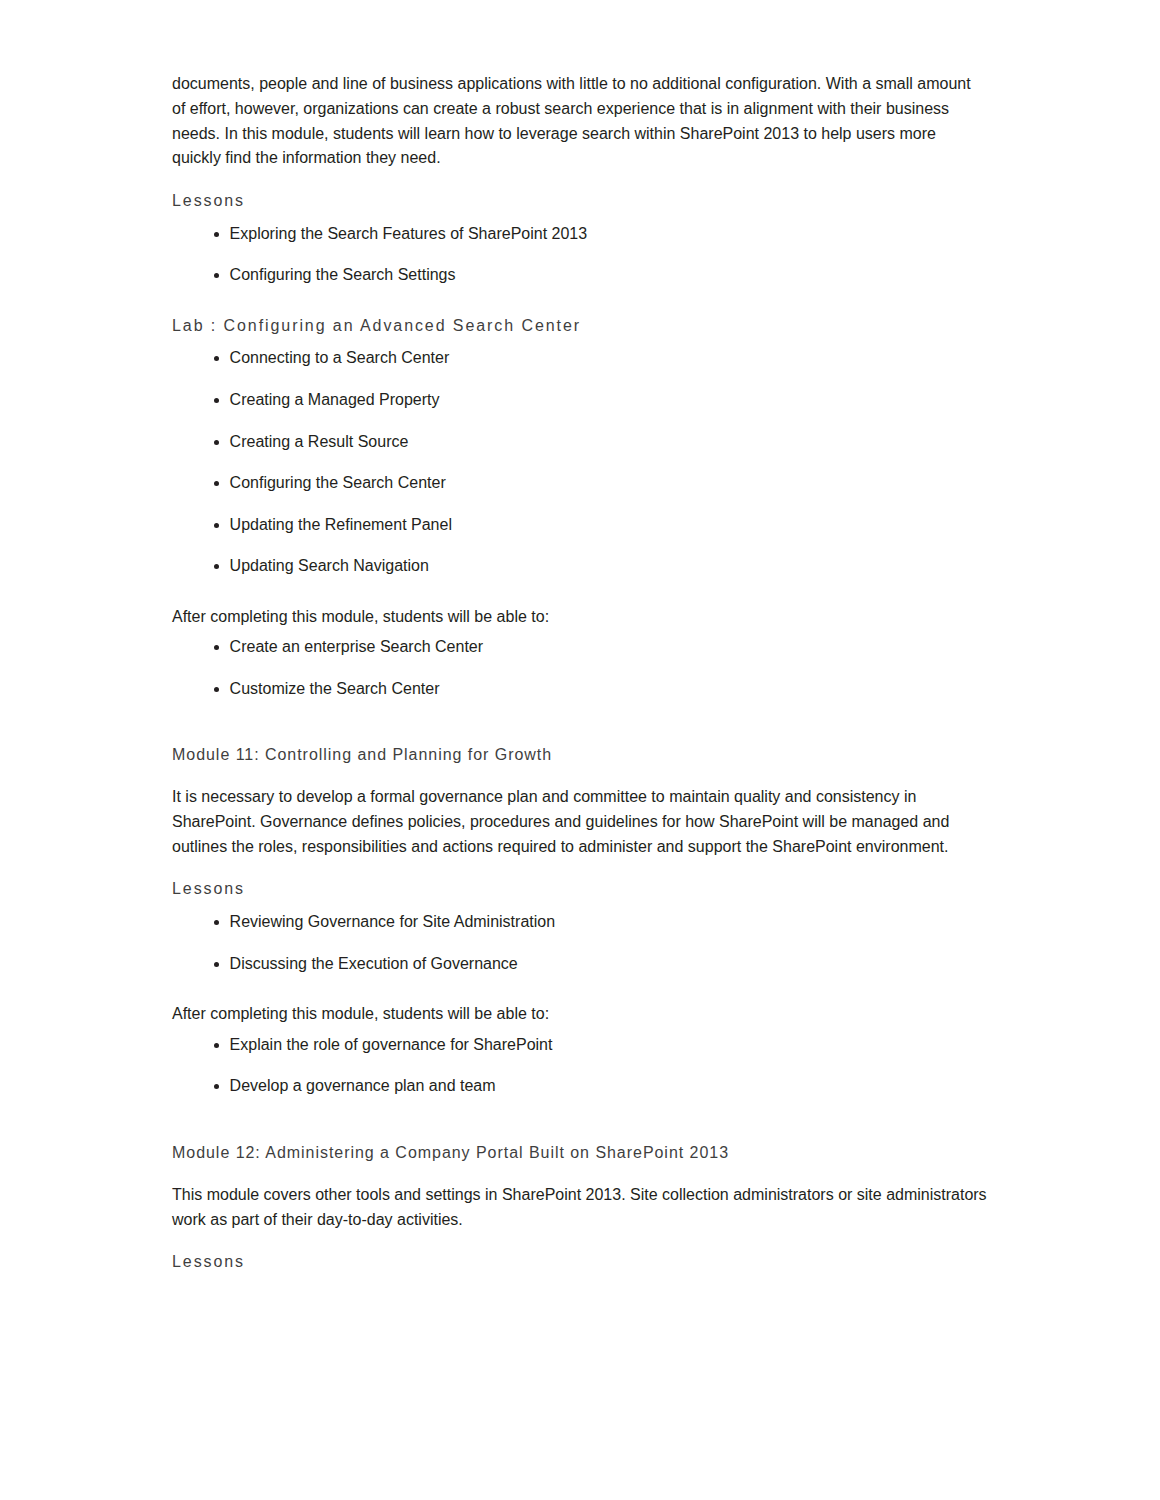documents, people and line of business applications with little to no additional configuration. With a small amount of effort, however, organizations can create a robust search experience that is in alignment with their business needs. In this module, students will learn how to leverage search within SharePoint 2013 to help users more quickly find the information they need.
Lessons
Exploring the Search Features of SharePoint 2013
Configuring the Search Settings
Lab : Configuring an Advanced Search Center
Connecting to a Search Center
Creating a Managed Property
Creating a Result Source
Configuring the Search Center
Updating the Refinement Panel
Updating Search Navigation
After completing this module, students will be able to:
Create an enterprise Search Center
Customize the Search Center
Module 11: Controlling and Planning for Growth
It is necessary to develop a formal governance plan and committee to maintain quality and consistency in SharePoint. Governance defines policies, procedures and guidelines for how SharePoint will be managed and outlines the roles, responsibilities and actions required to administer and support the SharePoint environment.
Lessons
Reviewing Governance for Site Administration
Discussing the Execution of Governance
After completing this module, students will be able to:
Explain the role of governance for SharePoint
Develop a governance plan and team
Module 12: Administering a Company Portal Built on SharePoint 2013
This module covers other tools and settings in SharePoint 2013. Site collection administrators or site administrators work as part of their day-to-day activities.
Lessons